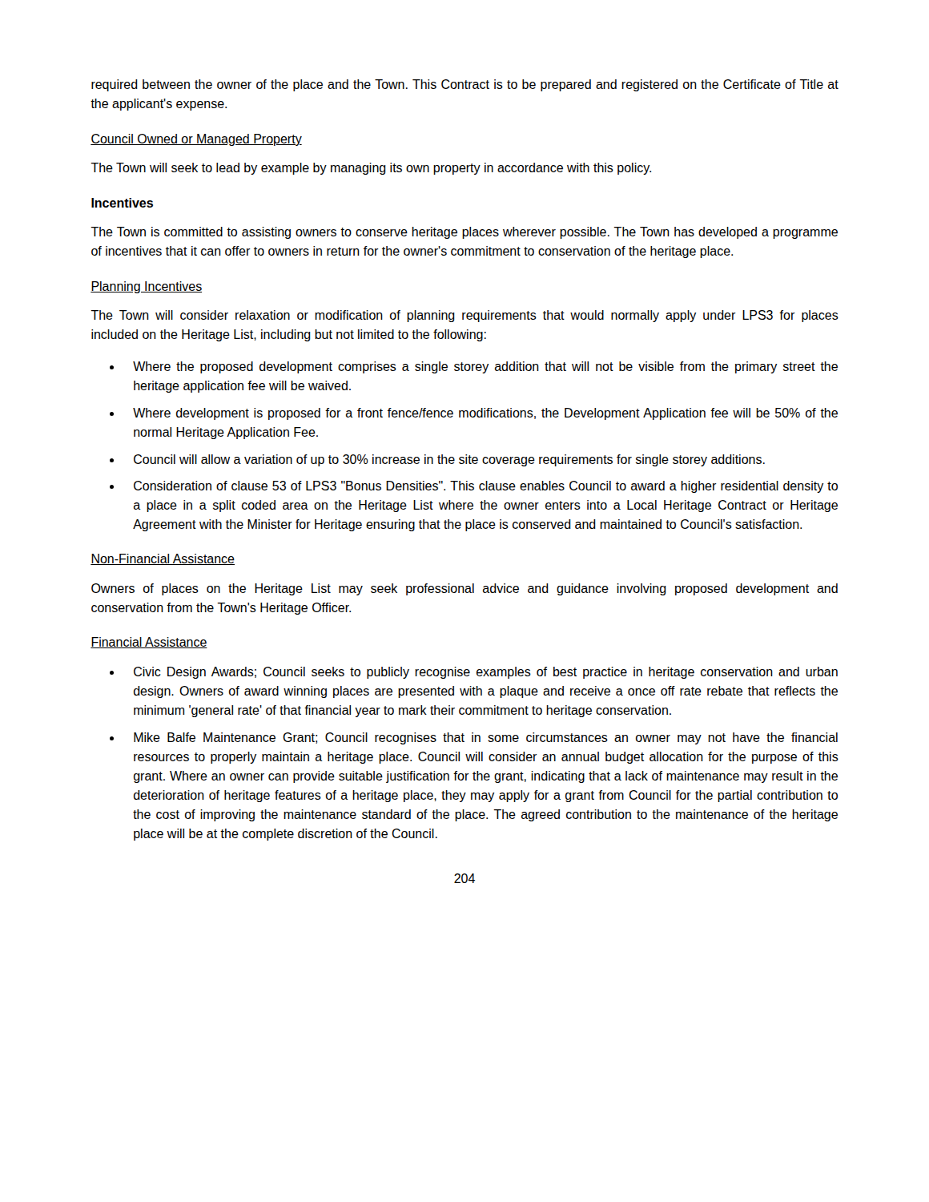required between the owner of the place and the Town. This Contract is to be prepared and registered on the Certificate of Title at the applicant's expense.
Council Owned or Managed Property
The Town will seek to lead by example by managing its own property in accordance with this policy.
Incentives
The Town is committed to assisting owners to conserve heritage places wherever possible. The Town has developed a programme of incentives that it can offer to owners in return for the owner's commitment to conservation of the heritage place.
Planning Incentives
The Town will consider relaxation or modification of planning requirements that would normally apply under LPS3 for places included on the Heritage List, including but not limited to the following:
Where the proposed development comprises a single storey addition that will not be visible from the primary street the heritage application fee will be waived.
Where development is proposed for a front fence/fence modifications, the Development Application fee will be 50% of the normal Heritage Application Fee.
Council will allow a variation of up to 30% increase in the site coverage requirements for single storey additions.
Consideration of clause 53 of LPS3 "Bonus Densities". This clause enables Council to award a higher residential density to a place in a split coded area on the Heritage List where the owner enters into a Local Heritage Contract or Heritage Agreement with the Minister for Heritage ensuring that the place is conserved and maintained to Council's satisfaction.
Non-Financial Assistance
Owners of places on the Heritage List may seek professional advice and guidance involving proposed development and conservation from the Town's Heritage Officer.
Financial Assistance
Civic Design Awards; Council seeks to publicly recognise examples of best practice in heritage conservation and urban design. Owners of award winning places are presented with a plaque and receive a once off rate rebate that reflects the minimum 'general rate' of that financial year to mark their commitment to heritage conservation.
Mike Balfe Maintenance Grant; Council recognises that in some circumstances an owner may not have the financial resources to properly maintain a heritage place. Council will consider an annual budget allocation for the purpose of this grant. Where an owner can provide suitable justification for the grant, indicating that a lack of maintenance may result in the deterioration of heritage features of a heritage place, they may apply for a grant from Council for the partial contribution to the cost of improving the maintenance standard of the place. The agreed contribution to the maintenance of the heritage place will be at the complete discretion of the Council.
204